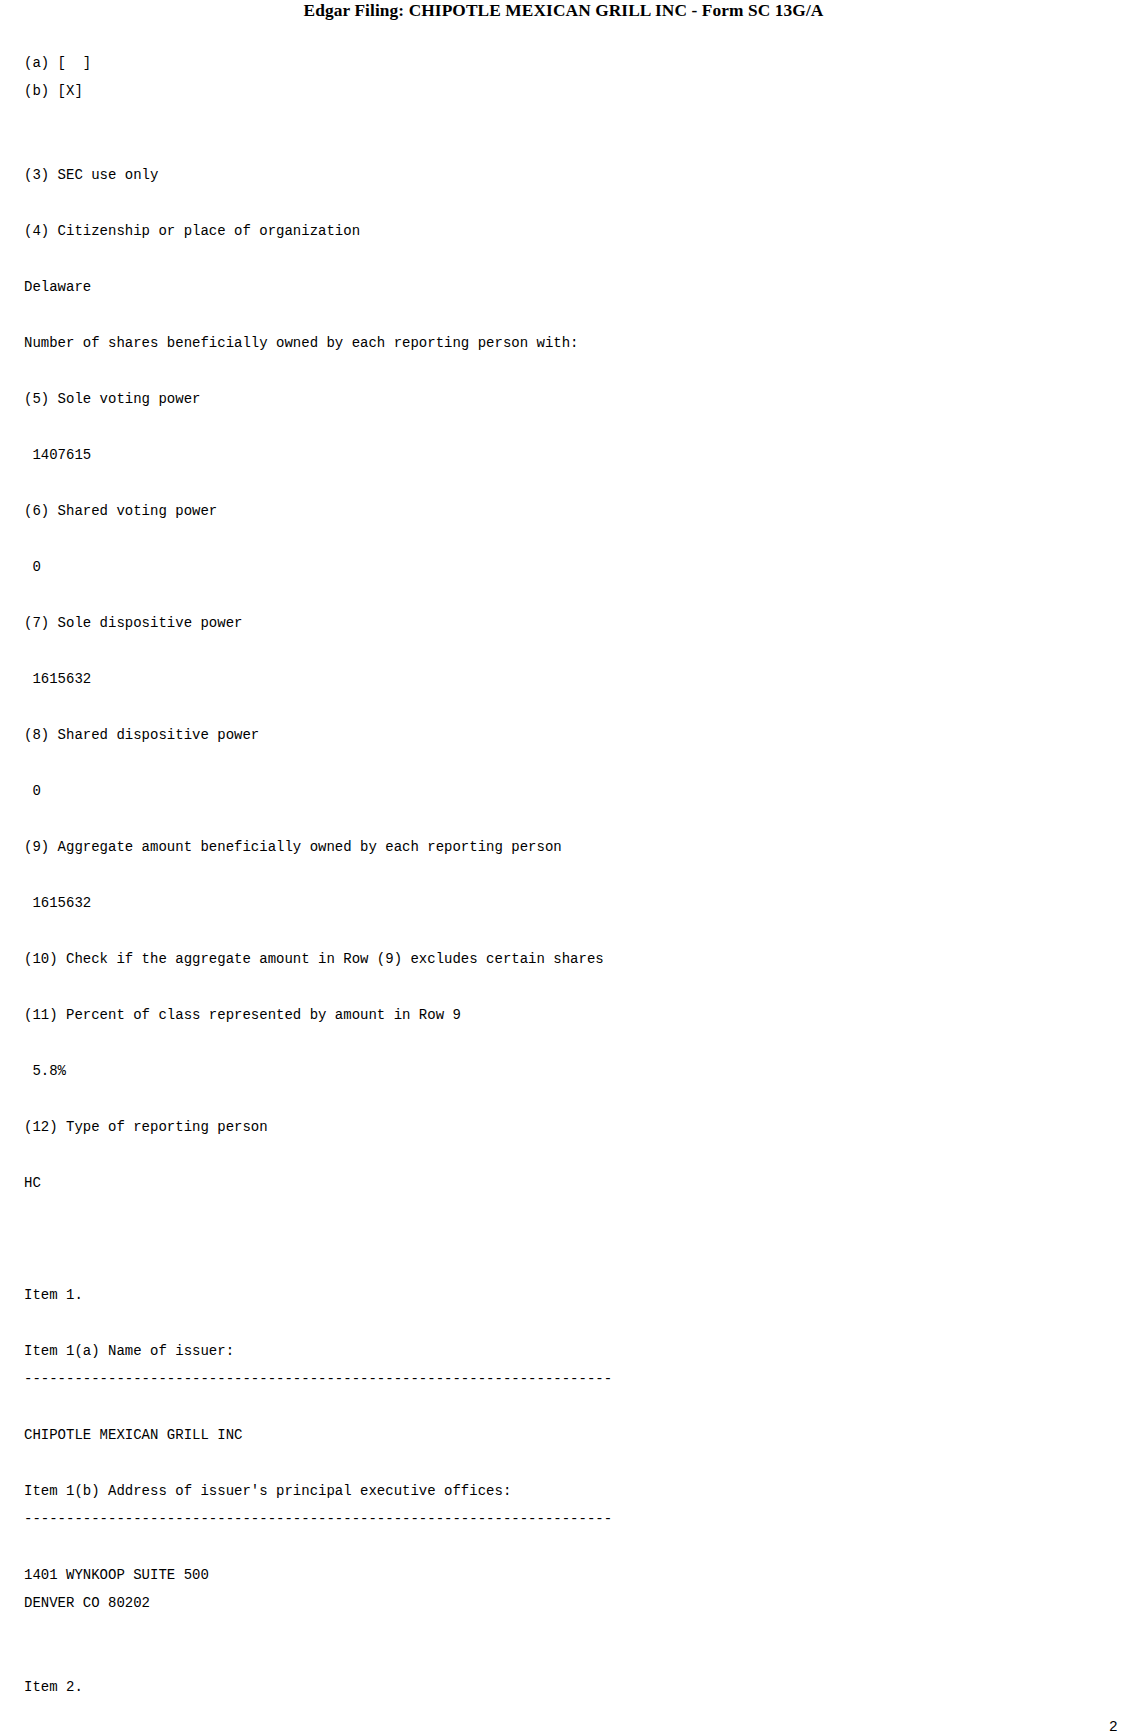Edgar Filing: CHIPOTLE MEXICAN GRILL INC - Form SC 13G/A
(a) [  ]
(b) [X]


(3) SEC use only

(4) Citizenship or place of organization

Delaware

Number of shares beneficially owned by each reporting person with:

(5) Sole voting power

 1407615

(6) Shared voting power

 0

(7) Sole dispositive power

 1615632

(8) Shared dispositive power

 0

(9) Aggregate amount beneficially owned by each reporting person

 1615632

(10) Check if the aggregate amount in Row (9) excludes certain shares

(11) Percent of class represented by amount in Row 9

 5.8%

(12) Type of reporting person

HC



Item 1.

Item 1(a) Name of issuer:
----------------------------------------------------------------------

CHIPOTLE MEXICAN GRILL INC

Item 1(b) Address of issuer's principal executive offices:
----------------------------------------------------------------------

1401 WYNKOOP SUITE 500
DENVER CO 80202


Item 2.
2